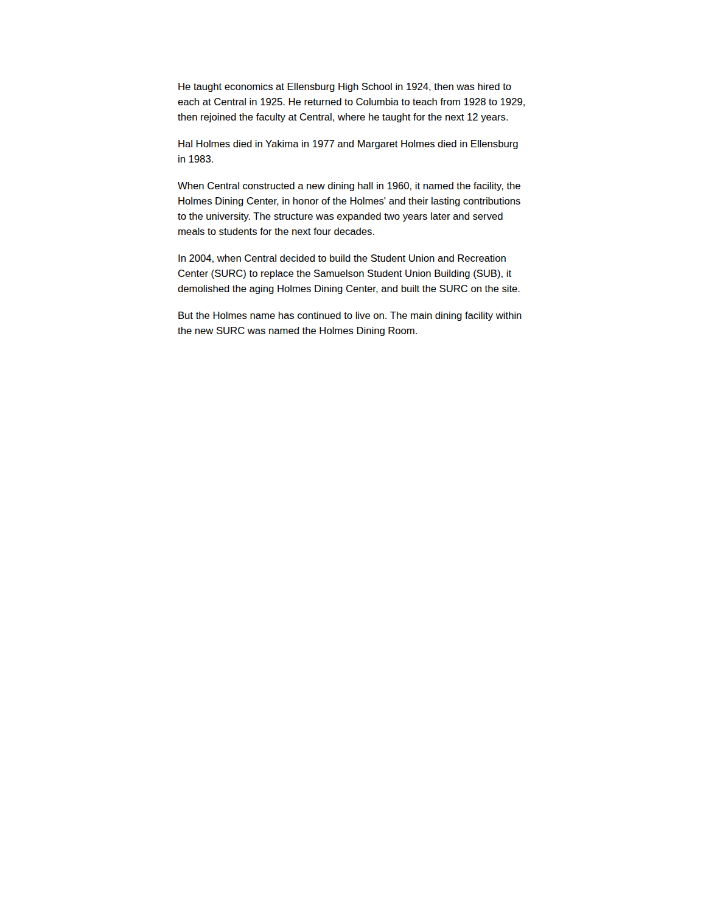He taught economics at Ellensburg High School in 1924, then was hired to each at Central in 1925. He returned to Columbia to teach from 1928 to 1929, then rejoined the faculty at Central, where he taught for the next 12 years.
Hal Holmes died in Yakima in 1977 and Margaret Holmes died in Ellensburg in 1983.
When Central constructed a new dining hall in 1960, it named the facility, the Holmes Dining Center, in honor of the Holmes' and their lasting contributions to the university. The structure was expanded two years later and served meals to students for the next four decades.
In 2004, when Central decided to build the Student Union and Recreation Center (SURC) to replace the Samuelson Student Union Building (SUB), it demolished the aging Holmes Dining Center, and built the SURC on the site.
But the Holmes name has continued to live on. The main dining facility within the new SURC was named the Holmes Dining Room.